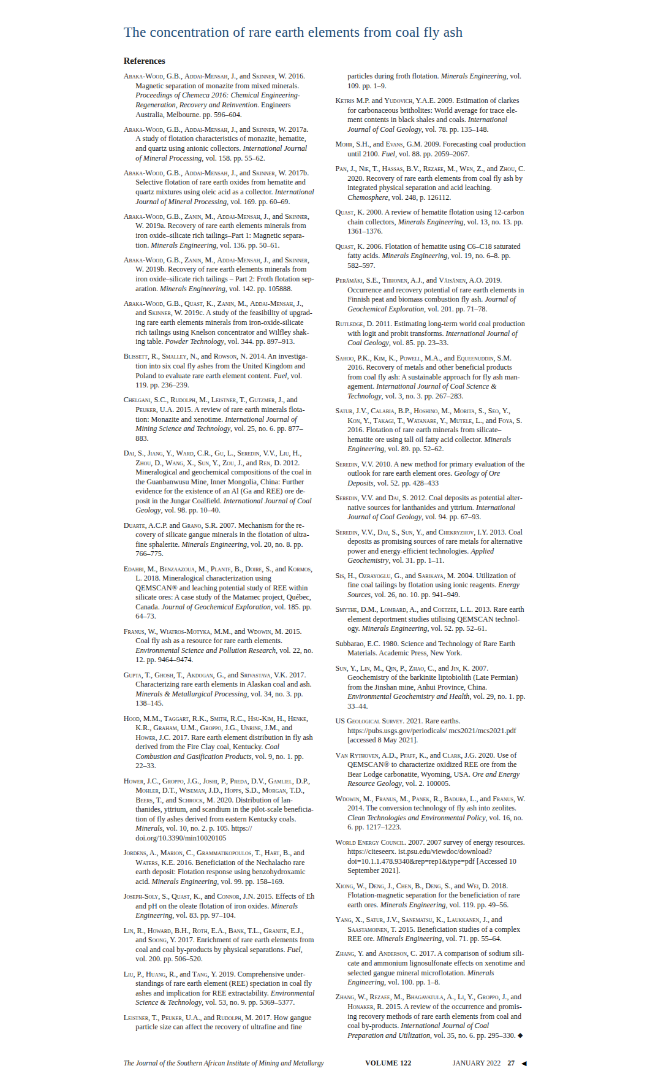The concentration of rare earth elements from coal fly ash
References
Abaka-Wood, G.B., Addai-Mensah, J., and Skinner, W. 2016. Magnetic separation of monazite from mixed minerals. Proceedings of Chemeca 2016: Chemical Engineering-Regeneration, Recovery and Reinvention. Engineers Australia, Melbourne. pp. 596–604.
Abaka-Wood, G.B., Addai-Mensah, J., and Skinner, W. 2017a. A study of flotation characteristics of monazite, hematite, and quartz using anionic collectors. International Journal of Mineral Processing, vol. 158. pp. 55–62.
Abaka-Wood, G.B., Addai-Mensah, J., and Skinner, W. 2017b. Selective flotation of rare earth oxides from hematite and quartz mixtures using oleic acid as a collector. International Journal of Mineral Processing, vol. 169. pp. 60–69.
Abaka-Wood, G.B., Zanin, M., Addai-Mensah, J., and Skinner, W. 2019a. Recovery of rare earth elements minerals from iron oxide–silicate rich tailings–Part 1: Magnetic separation. Minerals Engineering, vol. 136. pp. 50–61.
Abaka-Wood, G.B., Zanin, M., Addai-Mensah, J., and Skinner, W. 2019b. Recovery of rare earth elements minerals from iron oxide–silicate rich tailings – Part 2: Froth flotation separation. Minerals Engineering, vol. 142. pp. 105888.
Abaka-Wood, G.B., Quast, K., Zanin, M., Addai-Mensah, J., and Skinner, W. 2019c. A study of the feasibility of upgrading rare earth elements minerals from iron-oxide-silicate rich tailings using Knelson concentrator and Wilfley shaking table. Powder Technology, vol. 344. pp. 897–913.
Blissett, R., Smalley, N., and Rowson, N. 2014. An investigation into six coal fly ashes from the United Kingdom and Poland to evaluate rare earth element content. Fuel, vol. 119. pp. 236–239.
Chelgani, S.C., Rudolph, M., Leistner, T., Gutzmer, J., and Peuker, U.A. 2015. A review of rare earth minerals flotation: Monazite and xenotime. International Journal of Mining Science and Technology, vol. 25, no. 6. pp. 877–883.
Dai, S., Jiang, Y., Ward, C.R., Gu, L., Seredin, V.V., Liu, H., Zhou, D., Wang, X., Sun, Y., Zou, J., and Ren, D. 2012. Mineralogical and geochemical compositions of the coal in the Guanbanwusu Mine, Inner Mongolia, China: Further evidence for the existence of an Al (Ga and REE) ore deposit in the Jungar Coalfield. International Journal of Coal Geology, vol. 98. pp. 10–40.
Duarte, A.C.P. and Grano, S.R. 2007. Mechanism for the recovery of silicate gangue minerals in the flotation of ultrafine sphalerite. Minerals Engineering, vol. 20, no. 8. pp. 766–775.
Edahbi, M., Benzaazoua, M., Plante, B., Doire, S., and Kormos, L. 2018. Mineralogical characterization using QEMSCAN® and leaching potential study of REE within silicate ores: A case study of the Matamec project, Québec, Canada. Journal of Geochemical Exploration, vol. 185. pp. 64–73.
Franus, W., Wiatros-Motyka, M.M., and Wdowin, M. 2015. Coal fly ash as a resource for rare earth elements. Environmental Science and Pollution Research, vol. 22, no. 12. pp. 9464–9474.
Gupta, T., Ghosh, T., Akdogan, G., and Srivastava, V.K. 2017. Characterizing rare earth elements in Alaskan coal and ash. Minerals & Metallurgical Processing, vol. 34, no. 3. pp. 138–145.
Hood, M.M., Taggart, R.K., Smith, R.C., Hsu-Kim, H., Henke, K.R., Graham, U.M., Groppo, J.G., Unrine, J.M., and Hower, J.C. 2017. Rare earth element distribution in fly ash derived from the Fire Clay coal, Kentucky. Coal Combustion and Gasification Products, vol. 9, no. 1. pp. 22–33.
Hower, J.C., Groppo, J.G., Joshi, P., Preda, D.V., Gamliel, D.P., Mohler, D.T., Wiseman, J.D., Hopps, S.D., Morgan, T.D., Beers, T., and Schrock, M. 2020. Distribution of lanthanides, yttrium, and scandium in the pilot-scale beneficiation of fly ashes derived from eastern Kentucky coals. Minerals, vol. 10, no. 2. p. 105. https:// doi.org/10.3390/min10020105
Jordens, A., Marion, C., Grammatikopoulos, T., Hart, B., and Waters, K.E. 2016. Beneficiation of the Nechalacho rare earth deposit: Flotation response using benzohydroxamic acid. Minerals Engineering, vol. 99. pp. 158–169.
Joseph-Soly, S., Quast, K., and Connor, J.N. 2015. Effects of Eh and pH on the oleate flotation of iron oxides. Minerals Engineering, vol. 83. pp. 97–104.
Lin, R., Howard, B.H., Roth, E.A., Bank, T.L., Granite, E.J., and Soong, Y. 2017. Enrichment of rare earth elements from coal and coal by-products by physical separations. Fuel, vol. 200. pp. 506–520.
Liu, P., Huang, R., and Tang, Y. 2019. Comprehensive understandings of rare earth element (REE) speciation in coal fly ashes and implication for REE extractability. Environmental Science & Technology, vol. 53, no. 9. pp. 5369–5377.
Leistner, T., Peuker, U.A., and Rudolph, M. 2017. How gangue particle size can affect the recovery of ultrafine and fine particles during froth flotation. Minerals Engineering, vol. 109. pp. 1–9.
Ketris M.P. and Yudovich, Y.A.E. 2009. Estimation of clarkes for carbonaceous britholites: World average for trace element contents in black shales and coals. International Journal of Coal Geology, vol. 78. pp. 135–148.
Mohr, S.H., and Evans, G.M. 2009. Forecasting coal production until 2100. Fuel, vol. 88. pp. 2059–2067.
Pan, J., Nie, T., Hassas, B.V., Rezaee, M., Wen, Z., and Zhou, C. 2020. Recovery of rare earth elements from coal fly ash by integrated physical separation and acid leaching. Chemosphere, vol. 248, p. 126112.
Quast, K. 2000. A review of hematite flotation using 12-carbon chain collectors, Minerals Engineering, vol. 13, no. 13. pp. 1361–1376.
Quast, K. 2006. Flotation of hematite using C6–C18 saturated fatty acids. Minerals Engineering, vol. 19, no. 6–8. pp. 582–597.
Perämäki, S.E., Tiihonen, A.J., and Väisänen, A.O. 2019. Occurrence and recovery potential of rare earth elements in Finnish peat and biomass combustion fly ash. Journal of Geochemical Exploration, vol. 201. pp. 71–78.
Rutledge, D. 2011. Estimating long-term world coal production with logit and probit transforms. International Journal of Coal Geology, vol. 85. pp. 23–33.
Sahoo, P.K., Kim, K., Powell, M.A., and Equeenuddin, S.M. 2016. Recovery of metals and other beneficial products from coal fly ash: A sustainable approach for fly ash management. International Journal of Coal Science & Technology, vol. 3, no. 3. pp. 267–283.
Satur, J.V., Calabia, B.P., Hoshino, M., Morita, S., Seo, Y., Kon, Y., Takagi, T., Watanabe, Y., Mutele, L., and Foya, S. 2016. Flotation of rare earth minerals from silicate– hematite ore using tall oil fatty acid collector. Minerals Engineering, vol. 89. pp. 52–62.
Seredin, V.V. 2010. A new method for primary evaluation of the outlook for rare earth element ores. Geology of Ore Deposits, vol. 52. pp. 428–433
Seredin, V.V. and Dai, S. 2012. Coal deposits as potential alternative sources for lanthanides and yttrium. International Journal of Coal Geology, vol. 94. pp. 67–93.
Seredin, V.V., Dai, S., Sun, Y., and Chekryzhov, I.Y. 2013. Coal deposits as promising sources of rare metals for alternative power and energy-efficient technologies. Applied Geochemistry, vol. 31. pp. 1–11.
Sis, H., Ozbayoglu, G., and Sarikaya, M. 2004. Utilization of fine coal tailings by flotation using ionic reagents. Energy Sources, vol. 26, no. 10. pp. 941–949.
Smythe, D.M., Lombard, A., and Coetzee, L.L. 2013. Rare earth element deportment studies utilising QEMSCAN technology. Minerals Engineering, vol. 52. pp. 52–61.
Subbarao, E.C. 1980. Science and Technology of Rare Earth Materials. Academic Press, New York.
Sun, Y., Lin, M., Qin, P., Zhao, C., and Jin, K. 2007. Geochemistry of the barkinite liptobiolith (Late Permian) from the Jinshan mine, Anhui Province, China. Environmental Geochemistry and Health, vol. 29, no. 1. pp. 33–44.
US Geological Survey. 2021. Rare earths. https://pubs.usgs.gov/periodicals/ mcs2021/mcs2021.pdf [accessed 8 May 2021].
Van Rythoven, A.D., Pfaff, K., and Clark, J.G. 2020. Use of QEMSCAN® to characterize oxidized REE ore from the Bear Lodge carbonatite, Wyoming, USA. Ore and Energy Resource Geology, vol. 2. 100005.
Wdowin, M., Franus, M., Panek, R., Badura, L., and Franus, W. 2014. The conversion technology of fly ash into zeolites. Clean Technologies and Environmental Policy, vol. 16, no. 6. pp. 1217–1223.
World Energy Council. 2007. 2007 survey of energy resources. https://citeseerx. ist.psu.edu/viewdoc/download?doi=10.1.1.478.9340&rep=rep1&type=pdf [Accessed 10 September 2021].
Xiong, W., Deng, J., Chen, B., Deng, S., and Wei, D. 2018. Flotation-magnetic separation for the beneficiation of rare earth ores. Minerals Engineering, vol. 119. pp. 49–56.
Yang, X., Satur, J.V., Sanematsu, K., Laukkanen, J., and Saastamoinen, T. 2015. Beneficiation studies of a complex REE ore. Minerals Engineering, vol. 71. pp. 55–64.
Zhang, Y. and Anderson, C. 2017. A comparison of sodium silicate and ammonium lignosulfonate effects on xenotime and selected gangue mineral microflotation. Minerals Engineering, vol. 100. pp. 1–8.
Zhang, W., Rezaee, M., Bhagavatula, A., Li, Y., Groppo, J., and Honaker, R. 2015. A review of the occurrence and promising recovery methods of rare earth elements from coal and coal by-products. International Journal of Coal Preparation and Utilization, vol. 35, no. 6. pp. 295–330. ◆
The Journal of the Southern African Institute of Mining and Metallurgy
VOLUME 122
JANUARY 2022 27 ◀